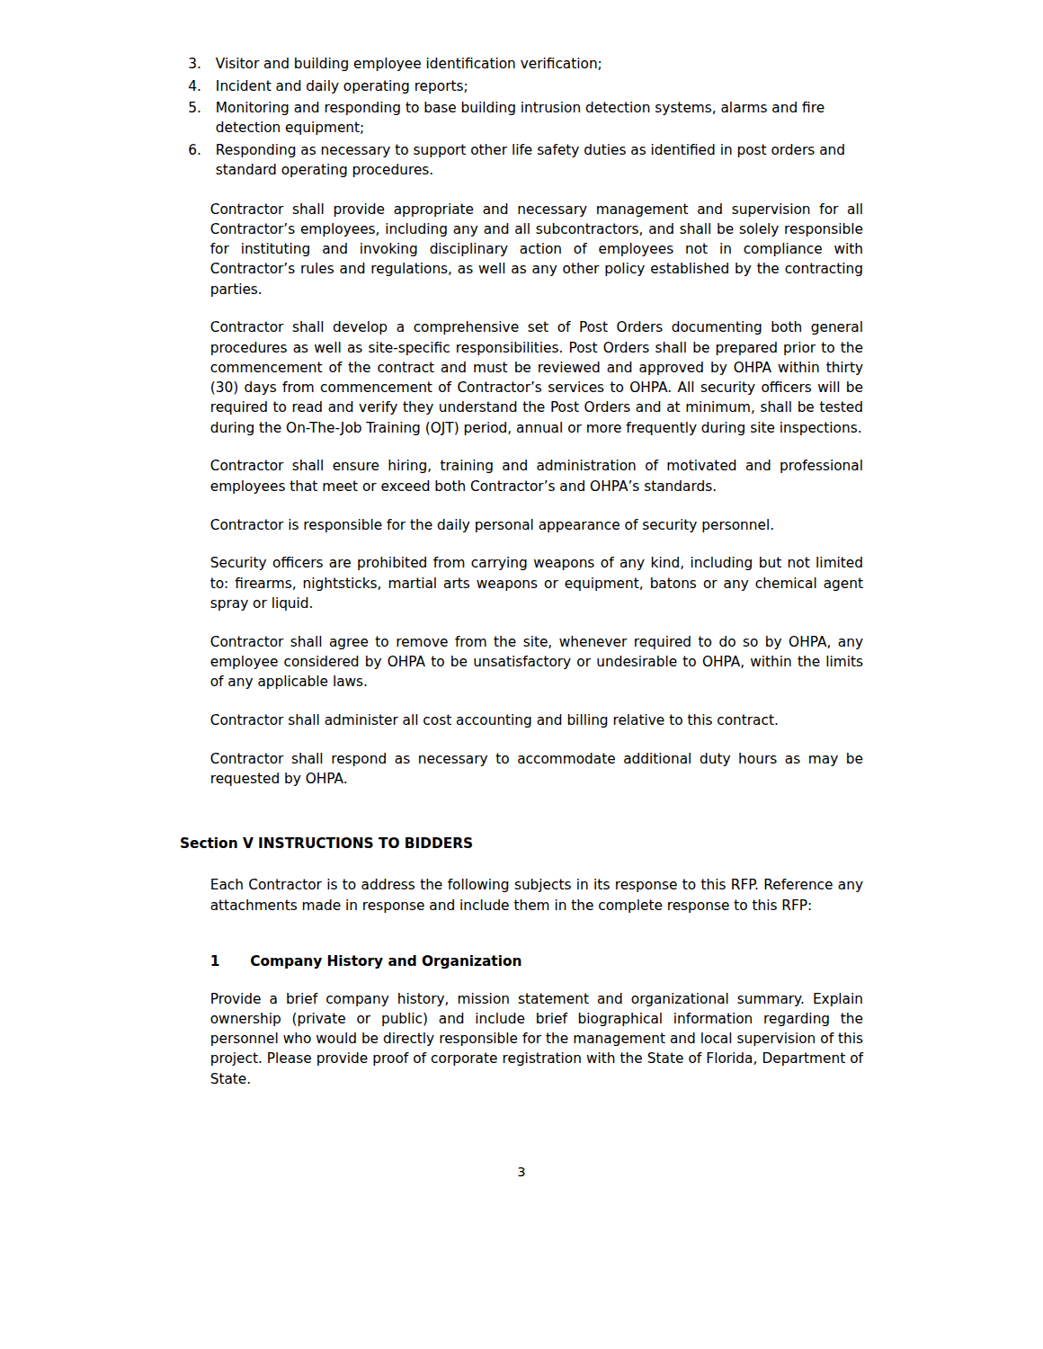3. Visitor and building employee identification verification;
4. Incident and daily operating reports;
5. Monitoring and responding to base building intrusion detection systems, alarms and fire detection equipment;
6. Responding as necessary to support other life safety duties as identified in post orders and standard operating procedures.
Contractor shall provide appropriate and necessary management and supervision for all Contractor’s employees, including any and all subcontractors, and shall be solely responsible for instituting and invoking disciplinary action of employees not in compliance with Contractor’s rules and regulations, as well as any other policy established by the contracting parties.
Contractor shall develop a comprehensive set of Post Orders documenting both general procedures as well as site-specific responsibilities. Post Orders shall be prepared prior to the commencement of the contract and must be reviewed and approved by OHPA within thirty (30) days from commencement of Contractor’s services to OHPA. All security officers will be required to read and verify they understand the Post Orders and at minimum, shall be tested during the On-The-Job Training (OJT) period, annual or more frequently during site inspections.
Contractor shall ensure hiring, training and administration of motivated and professional employees that meet or exceed both Contractor’s and OHPA’s standards.
Contractor is responsible for the daily personal appearance of security personnel.
Security officers are prohibited from carrying weapons of any kind, including but not limited to: firearms, nightsticks, martial arts weapons or equipment, batons or any chemical agent spray or liquid.
Contractor shall agree to remove from the site, whenever required to do so by OHPA, any employee considered by OHPA to be unsatisfactory or undesirable to OHPA, within the limits of any applicable laws.
Contractor shall administer all cost accounting and billing relative to this contract.
Contractor shall respond as necessary to accommodate additional duty hours as may be requested by OHPA.
Section V INSTRUCTIONS TO BIDDERS
Each Contractor is to address the following subjects in its response to this RFP. Reference any attachments made in response and include them in the complete response to this RFP:
1 Company History and Organization
Provide a brief company history, mission statement and organizational summary. Explain ownership (private or public) and include brief biographical information regarding the personnel who would be directly responsible for the management and local supervision of this project. Please provide proof of corporate registration with the State of Florida, Department of State.
3